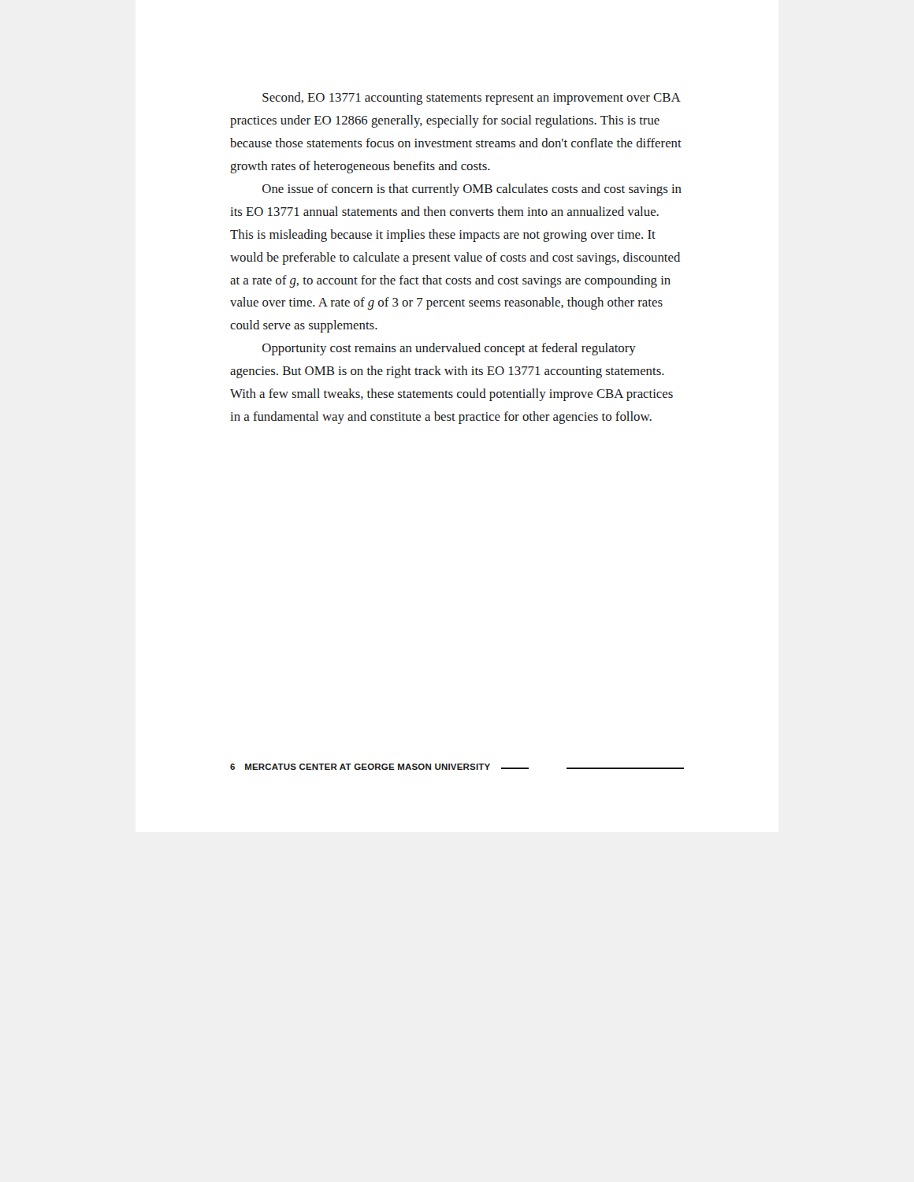Second, EO 13771 accounting statements represent an improvement over CBA practices under EO 12866 generally, especially for social regulations. This is true because those statements focus on investment streams and don't conflate the different growth rates of heterogeneous benefits and costs.
One issue of concern is that currently OMB calculates costs and cost savings in its EO 13771 annual statements and then converts them into an annualized value. This is misleading because it implies these impacts are not growing over time. It would be preferable to calculate a present value of costs and cost savings, discounted at a rate of g, to account for the fact that costs and cost savings are compounding in value over time. A rate of g of 3 or 7 percent seems reasonable, though other rates could serve as supplements.
Opportunity cost remains an undervalued concept at federal regulatory agencies. But OMB is on the right track with its EO 13771 accounting statements. With a few small tweaks, these statements could potentially improve CBA practices in a fundamental way and constitute a best practice for other agencies to follow.
6 MERCATUS CENTER AT GEORGE MASON UNIVERSITY